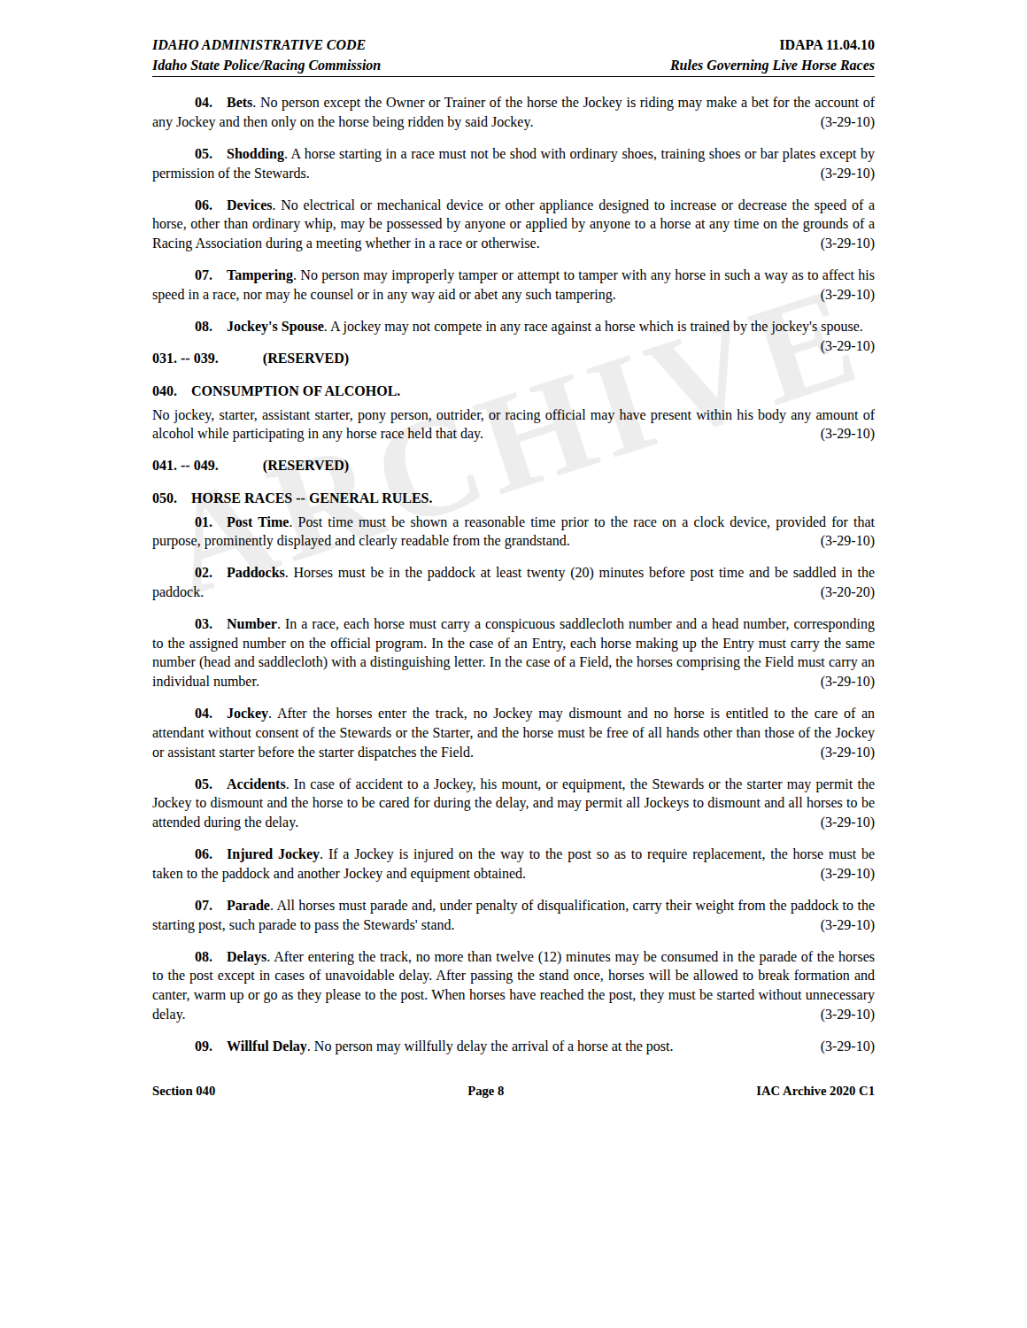IDAHO ADMINISTRATIVE CODE IDAPA 11.04.10
Idaho State Police/Racing Commission Rules Governing Live Horse Races
ARCHIVE
04. Bets. No person except the Owner or Trainer of the horse the Jockey is riding may make a bet for the account of any Jockey and then only on the horse being ridden by said Jockey.(3-29-10)
05. Shodding. A horse starting in a race must not be shod with ordinary shoes, training shoes or bar plates except by permission of the Stewards.(3-29-10)
06. Devices. No electrical or mechanical device or other appliance designed to increase or decrease the speed of a horse, other than ordinary whip, may be possessed by anyone or applied by anyone to a horse at any time on the grounds of a Racing Association during a meeting whether in a race or otherwise.(3-29-10)
07. Tampering. No person may improperly tamper or attempt to tamper with any horse in such a way as to affect his speed in a race, nor may he counsel or in any way aid or abet any such tampering.(3-29-10)
08. Jockey's Spouse. A jockey may not compete in any race against a horse which is trained by the jockey's spouse.(3-29-10)
031. -- 039.(RESERVED)
040. CONSUMPTION OF ALCOHOL.
No jockey, starter, assistant starter, pony person, outrider, or racing official may have present within his body any amount of alcohol while participating in any horse race held that day.(3-29-10)
041. -- 049.(RESERVED)
050. HORSE RACES -- GENERAL RULES.
01. Post Time. Post time must be shown a reasonable time prior to the race on a clock device, provided for that purpose, prominently displayed and clearly readable from the grandstand.(3-29-10)
02. Paddocks. Horses must be in the paddock at least twenty (20) minutes before post time and be saddled in the paddock.(3-20-20)
03. Number. In a race, each horse must carry a conspicuous saddlecloth number and a head number, corresponding to the assigned number on the official program. In the case of an Entry, each horse making up the Entry must carry the same number (head and saddlecloth) with a distinguishing letter. In the case of a Field, the horses comprising the Field must carry an individual number.(3-29-10)
04. Jockey. After the horses enter the track, no Jockey may dismount and no horse is entitled to the care of an attendant without consent of the Stewards or the Starter, and the horse must be free of all hands other than those of the Jockey or assistant starter before the starter dispatches the Field.(3-29-10)
05. Accidents. In case of accident to a Jockey, his mount, or equipment, the Stewards or the starter may permit the Jockey to dismount and the horse to be cared for during the delay, and may permit all Jockeys to dismount and all horses to be attended during the delay.(3-29-10)
06. Injured Jockey. If a Jockey is injured on the way to the post so as to require replacement, the horse must be taken to the paddock and another Jockey and equipment obtained.(3-29-10)
07. Parade. All horses must parade and, under penalty of disqualification, carry their weight from the paddock to the starting post, such parade to pass the Stewards' stand.(3-29-10)
08. Delays. After entering the track, no more than twelve (12) minutes may be consumed in the parade of the horses to the post except in cases of unavoidable delay. After passing the stand once, horses will be allowed to break formation and canter, warm up or go as they please to the post. When horses have reached the post, they must be started without unnecessary delay.(3-29-10)
09. Willful Delay. No person may willfully delay the arrival of a horse at the post.(3-29-10)
Section 040 Page 8 IAC Archive 2020 C1